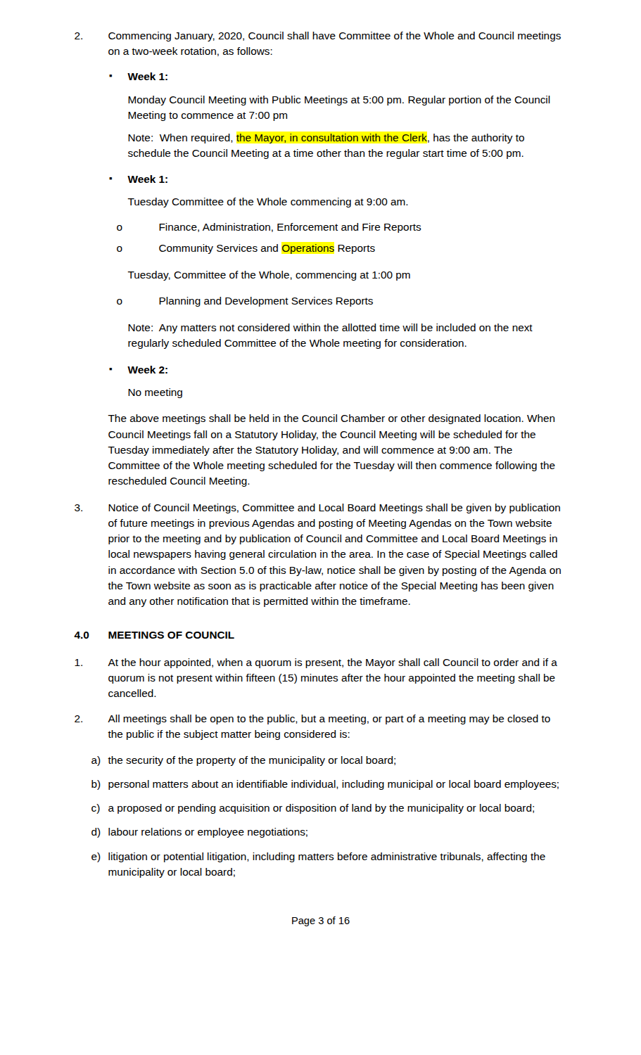2.
Commencing January, 2020, Council shall have Committee of the Whole and Council meetings on a two-week rotation, as follows:
▪
Week 1:
Monday Council Meeting with Public Meetings at 5:00 pm. Regular portion of the Council Meeting to commence at 7:00 pm
Note: When required, the Mayor, in consultation with the Clerk, has the authority to schedule the Council Meeting at a time other than the regular start time of 5:00 pm.
▪
Week 1:
Tuesday Committee of the Whole commencing at 9:00 am.
o
Finance, Administration, Enforcement and Fire Reports
o
Community Services and Operations Reports
Tuesday, Committee of the Whole, commencing at 1:00 pm
o
Planning and Development Services Reports
Note: Any matters not considered within the allotted time will be included on the next regularly scheduled Committee of the Whole meeting for consideration.
▪
Week 2:
No meeting
The above meetings shall be held in the Council Chamber or other designated location. When Council Meetings fall on a Statutory Holiday, the Council Meeting will be scheduled for the Tuesday immediately after the Statutory Holiday, and will commence at 9:00 am. The Committee of the Whole meeting scheduled for the Tuesday will then commence following the rescheduled Council Meeting.
3.
Notice of Council Meetings, Committee and Local Board Meetings shall be given by publication of future meetings in previous Agendas and posting of Meeting Agendas on the Town website prior to the meeting and by publication of Council and Committee and Local Board Meetings in local newspapers having general circulation in the area. In the case of Special Meetings called in accordance with Section 5.0 of this By-law, notice shall be given by posting of the Agenda on the Town website as soon as is practicable after notice of the Special Meeting has been given and any other notification that is permitted within the timeframe.
4.0 MEETINGS OF COUNCIL
1.
At the hour appointed, when a quorum is present, the Mayor shall call Council to order and if a quorum is not present within fifteen (15) minutes after the hour appointed the meeting shall be cancelled.
2.
All meetings shall be open to the public, but a meeting, or part of a meeting may be closed to the public if the subject matter being considered is:
a)
the security of the property of the municipality or local board;
b)
personal matters about an identifiable individual, including municipal or local board employees;
c)
a proposed or pending acquisition or disposition of land by the municipality or local board;
d)
labour relations or employee negotiations;
e)
litigation or potential litigation, including matters before administrative tribunals, affecting the municipality or local board;
Page 3 of 16